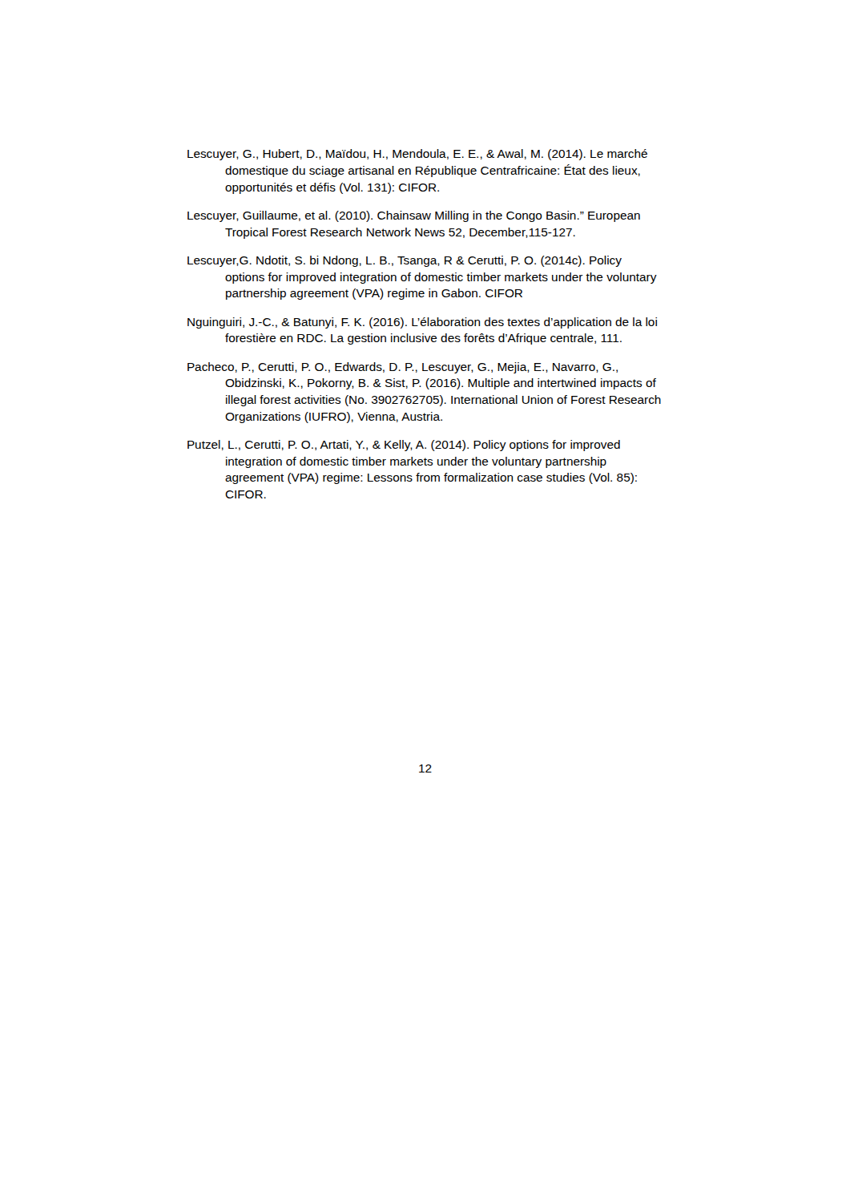Lescuyer, G., Hubert, D., Maïdou, H., Mendoula, E. E., & Awal, M. (2014). Le marché domestique du sciage artisanal en République Centrafricaine: État des lieux, opportunités et défis (Vol. 131): CIFOR.
Lescuyer, Guillaume, et al. (2010). Chainsaw Milling in the Congo Basin.” European Tropical Forest Research Network News 52, December,115-127.
Lescuyer,G. Ndotit, S. bi Ndong, L. B., Tsanga, R & Cerutti, P. O. (2014c). Policy options for improved integration of domestic timber markets under the voluntary partnership agreement (VPA) regime in Gabon. CIFOR
Nguinguiri, J.-C., & Batunyi, F. K. (2016). L’élaboration des textes d’application de la loi forestière en RDC. La gestion inclusive des forêts d’Afrique centrale, 111.
Pacheco, P., Cerutti, P. O., Edwards, D. P., Lescuyer, G., Mejia, E., Navarro, G., Obidzinski, K., Pokorny, B. & Sist, P. (2016). Multiple and intertwined impacts of illegal forest activities (No. 3902762705). International Union of Forest Research Organizations (IUFRO), Vienna, Austria.
Putzel, L., Cerutti, P. O., Artati, Y., & Kelly, A. (2014). Policy options for improved integration of domestic timber markets under the voluntary partnership agreement (VPA) regime: Lessons from formalization case studies (Vol. 85): CIFOR.
12